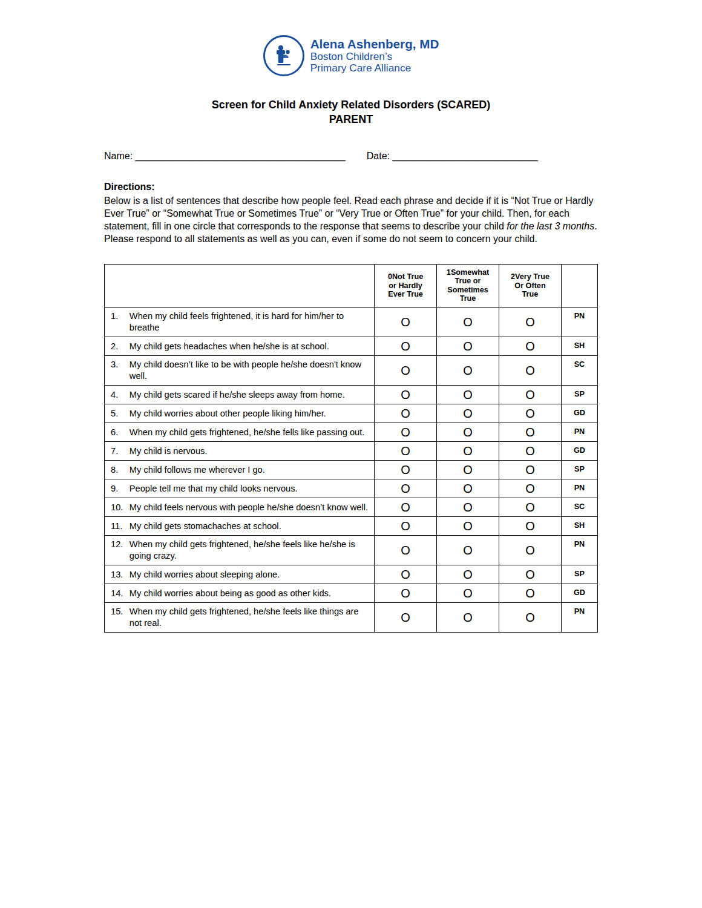Alena Ashenberg, MD
Boston Children’s
Primary Care Alliance
Screen for Child Anxiety Related Disorders (SCARED)
PARENT
Name: _______________________________________
Date: ___________________________
Directions:
Below is a list of sentences that describe how people feel. Read each phrase and decide if it is “Not True or Hardly Ever True” or “Somewhat True or Sometimes True” or “Very True or Often True” for your child. Then, for each statement, fill in one circle that corresponds to the response that seems to describe your child for the last 3 months. Please respond to all statements as well as you can, even if some do not seem to concern your child.
| | 0 Not True or Hardly Ever True | 1 Somewhat True or Sometimes True | 2 Very True Or Often True | |
| --- | --- | --- | --- | --- |
| 1. When my child feels frightened, it is hard for him/her to breathe | O | O | O | PN |
| 2. My child gets headaches when he/she is at school. | O | O | O | SH |
| 3. My child doesn’t like to be with people he/she doesn't know well. | O | O | O | SC |
| 4. My child gets scared if he/she sleeps away from home. | O | O | O | SP |
| 5. My child worries about other people liking him/her. | O | O | O | GD |
| 6. When my child gets frightened, he/she fells like passing out. | O | O | O | PN |
| 7. My child is nervous. | O | O | O | GD |
| 8. My child follows me wherever I go. | O | O | O | SP |
| 9. People tell me that my child looks nervous. | O | O | O | PN |
| 10. My child feels nervous with people he/she doesn’t know well. | O | O | O | SC |
| 11. My child gets stomachaches at school. | O | O | O | SH |
| 12. When my child gets frightened, he/she feels like he/she is going crazy. | O | O | O | PN |
| 13. My child worries about sleeping alone. | O | O | O | SP |
| 14. My child worries about being as good as other kids. | O | O | O | GD |
| 15. When my child gets frightened, he/she feels like things are not real. | O | O | O | PN |